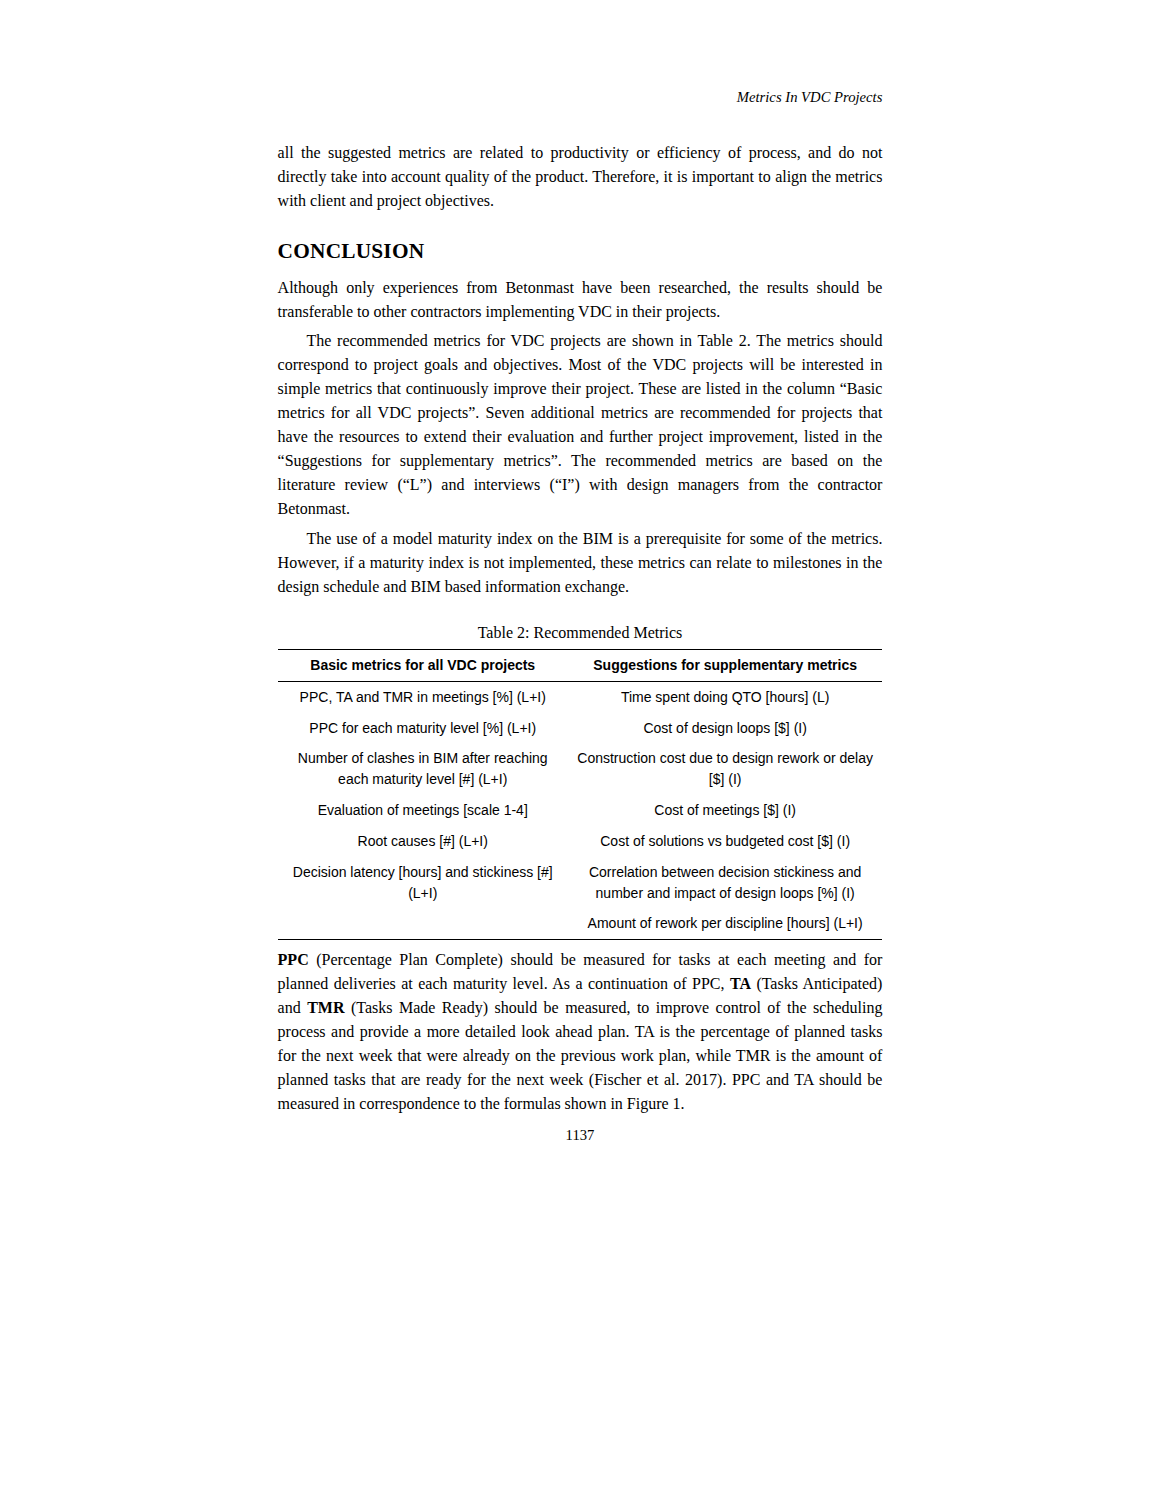Metrics In VDC Projects
all the suggested metrics are related to productivity or efficiency of process, and do not directly take into account quality of the product. Therefore, it is important to align the metrics with client and project objectives.
CONCLUSION
Although only experiences from Betonmast have been researched, the results should be transferable to other contractors implementing VDC in their projects.
The recommended metrics for VDC projects are shown in Table 2. The metrics should correspond to project goals and objectives. Most of the VDC projects will be interested in simple metrics that continuously improve their project. These are listed in the column “Basic metrics for all VDC projects”. Seven additional metrics are recommended for projects that have the resources to extend their evaluation and further project improvement, listed in the “Suggestions for supplementary metrics”. The recommended metrics are based on the literature review (“L”) and interviews (“I”) with design managers from the contractor Betonmast.
The use of a model maturity index on the BIM is a prerequisite for some of the metrics. However, if a maturity index is not implemented, these metrics can relate to milestones in the design schedule and BIM based information exchange.
Table 2: Recommended Metrics
| Basic metrics for all VDC projects | Suggestions for supplementary metrics |
| --- | --- |
| PPC, TA and TMR in meetings [%] (L+I) | Time spent doing QTO [hours] (L) |
| PPC for each maturity level [%] (L+I) | Cost of design loops [$] (I) |
| Number of clashes in BIM after reaching each maturity level [#] (L+I) | Construction cost due to design rework or delay [$] (I) |
| Evaluation of meetings [scale 1-4] | Cost of meetings [$] (I) |
| Root causes [#] (L+I) | Cost of solutions vs budgeted cost [$] (I) |
| Decision latency [hours] and stickiness [#] (L+I) | Correlation between decision stickiness and number and impact of design loops [%] (I) |
| | Amount of rework per discipline [hours] (L+I) |
PPC (Percentage Plan Complete) should be measured for tasks at each meeting and for planned deliveries at each maturity level. As a continuation of PPC, TA (Tasks Anticipated) and TMR (Tasks Made Ready) should be measured, to improve control of the scheduling process and provide a more detailed look ahead plan. TA is the percentage of planned tasks for the next week that were already on the previous work plan, while TMR is the amount of planned tasks that are ready for the next week (Fischer et al. 2017). PPC and TA should be measured in correspondence to the formulas shown in Figure 1.
1137